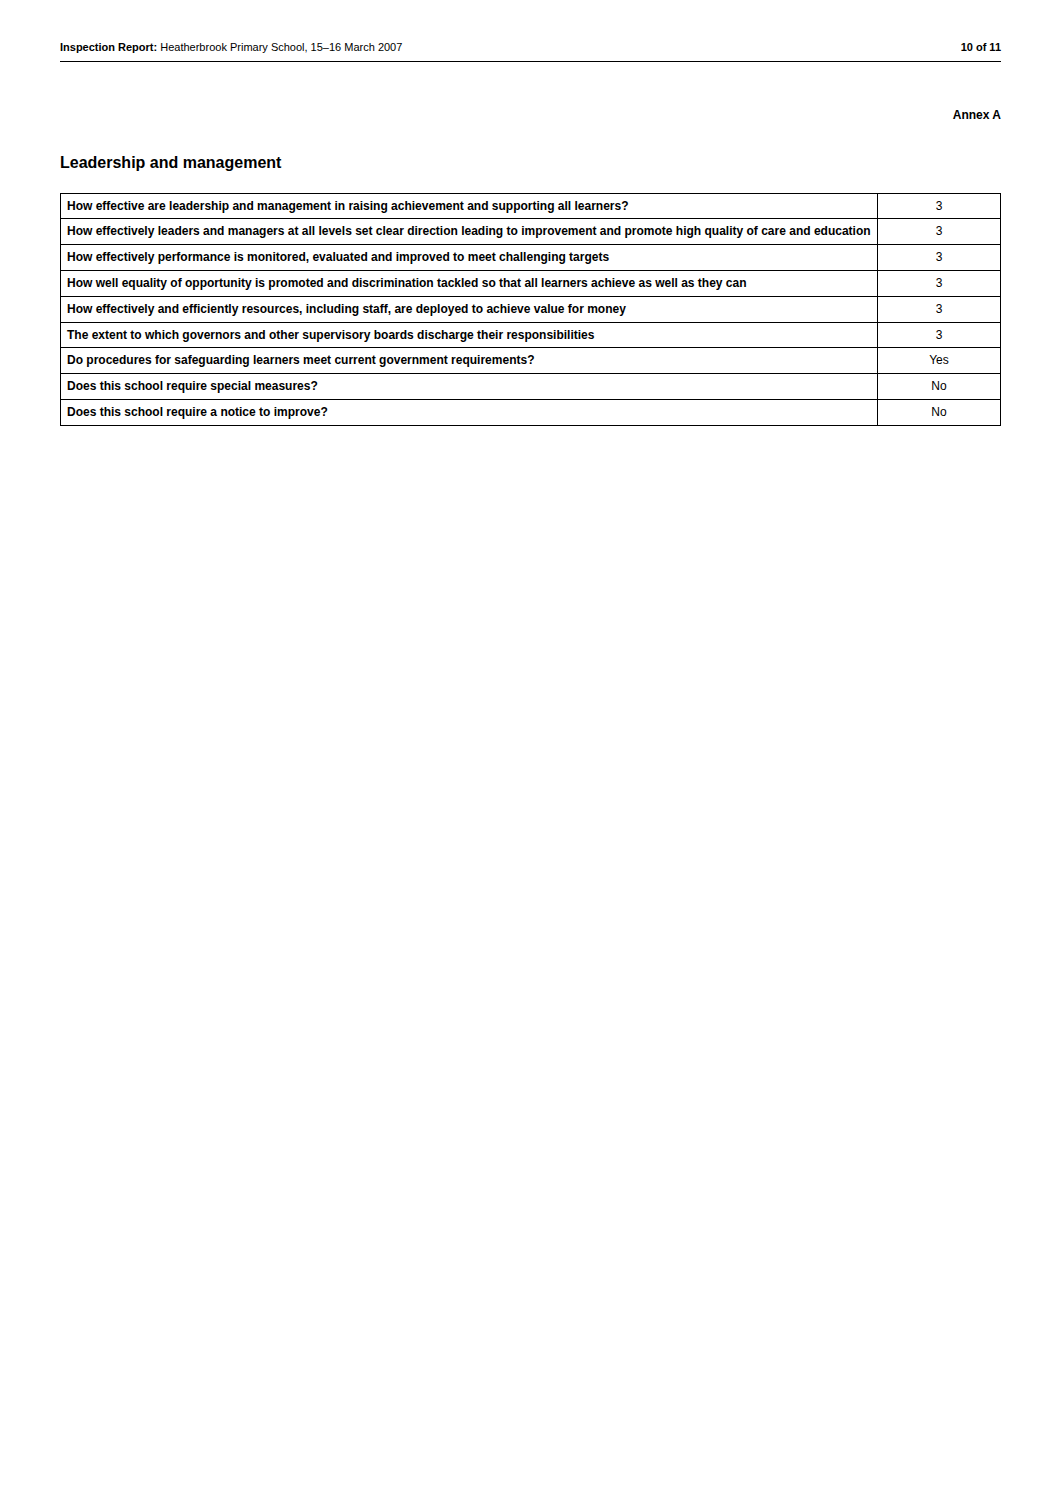Inspection Report: Heatherbrook Primary School, 15–16 March 2007
10 of 11
Annex A
Leadership and management
| How effective are leadership and management in raising achievement and supporting all learners? | 3 |
| How effectively leaders and managers at all levels set clear direction leading to improvement and promote high quality of care and education | 3 |
| How effectively performance is monitored, evaluated and improved to meet challenging targets | 3 |
| How well equality of opportunity is promoted and discrimination tackled so that all learners achieve as well as they can | 3 |
| How effectively and efficiently resources, including staff, are deployed to achieve value for money | 3 |
| The extent to which governors and other supervisory boards discharge their responsibilities | 3 |
| Do procedures for safeguarding learners meet current government requirements? | Yes |
| Does this school require special measures? | No |
| Does this school require a notice to improve? | No |